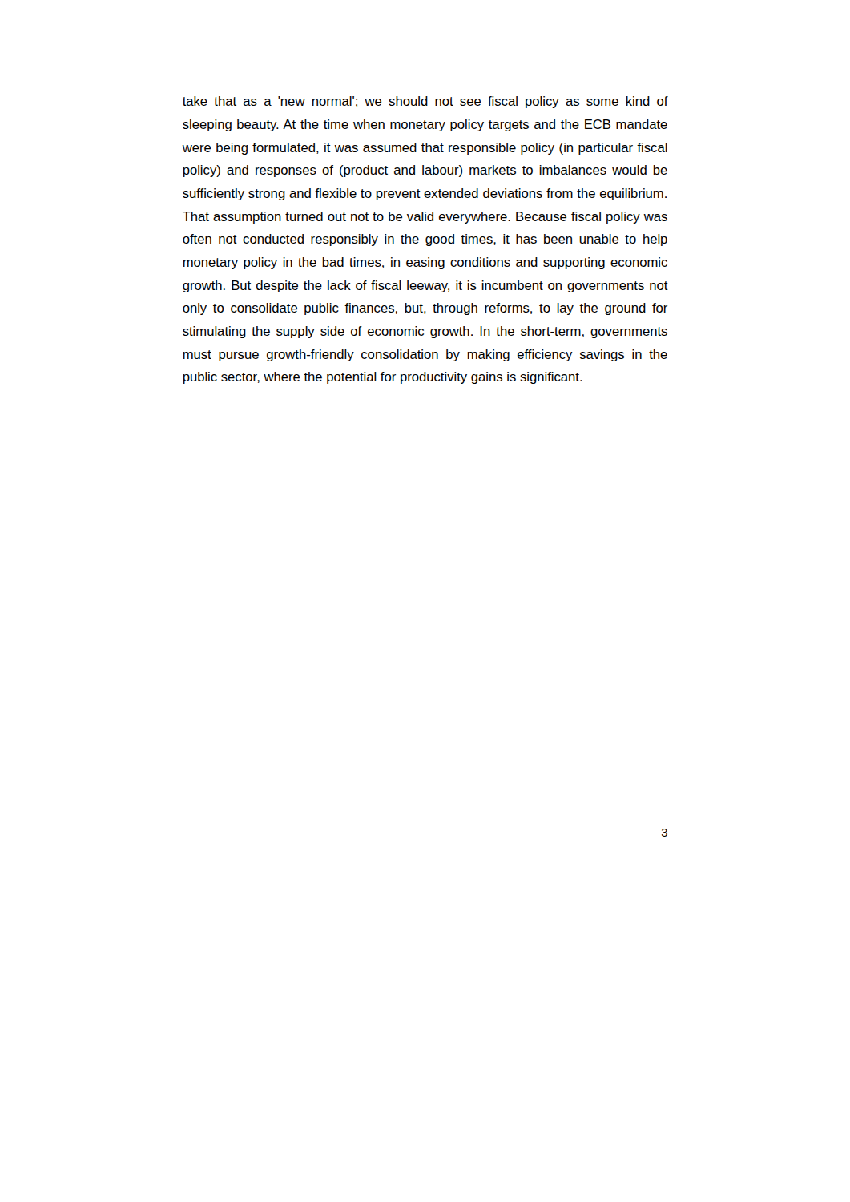take that as a 'new normal'; we should not see fiscal policy as some kind of sleeping beauty. At the time when monetary policy targets and the ECB mandate were being formulated, it was assumed that responsible policy (in particular fiscal policy) and responses of (product and labour) markets to imbalances would be sufficiently strong and flexible to prevent extended deviations from the equilibrium. That assumption turned out not to be valid everywhere. Because fiscal policy was often not conducted responsibly in the good times, it has been unable to help monetary policy in the bad times, in easing conditions and supporting economic growth. But despite the lack of fiscal leeway, it is incumbent on governments not only to consolidate public finances, but, through reforms, to lay the ground for stimulating the supply side of economic growth. In the short-term, governments must pursue growth-friendly consolidation by making efficiency savings in the public sector, where the potential for productivity gains is significant.
3